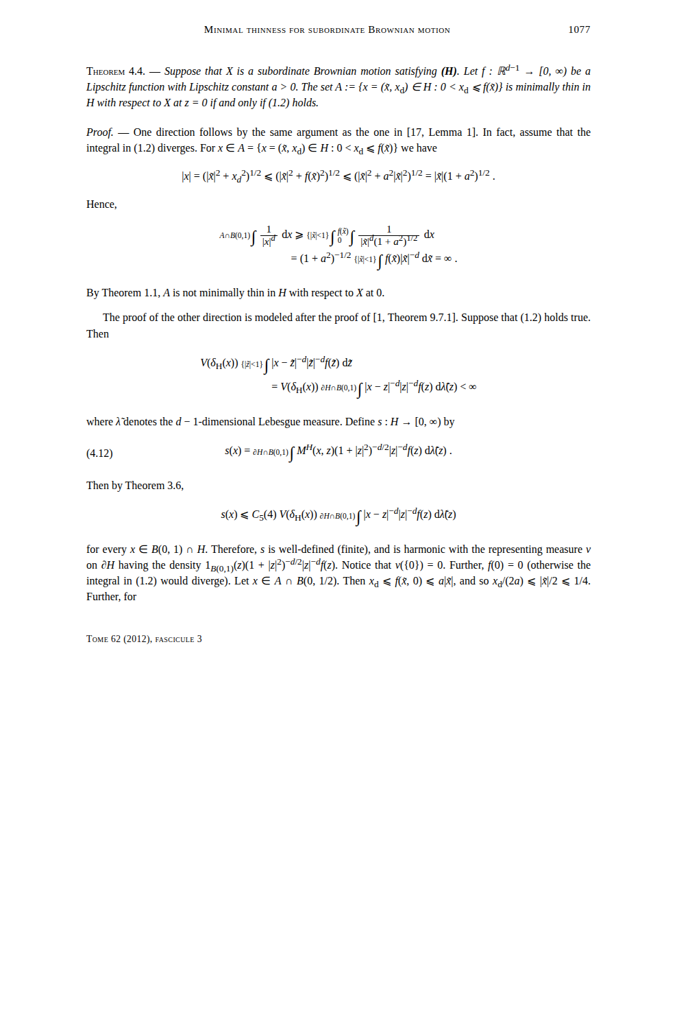Minimal thinness for subordinate Brownian motion 1077
Theorem 4.4. — Suppose that X is a subordinate Brownian motion satisfying (H). Let f : ℝd−1 → [0, ∞) be a Lipschitz function with Lipschitz constant a > 0. The set A := {x = (x̃, xd) ∈ H : 0 < xd ⩽ f(x̃)} is minimally thin in H with respect to X at z = 0 if and only if (1.2) holds.
Proof. — One direction follows by the same argument as the one in [17, Lemma 1]. In fact, assume that the integral in (1.2) diverges. For x ∈ A = {x = (x̃, xd) ∈ H : 0 < xd ⩽ f(x̃)} we have
|x| = (|x̃|2 + xd2)1/2 ⩽ (|x̃|2 + f(x̃)2)1/2 ⩽ (|x̃|2 + a2|x̃|2)1/2 = |x̃|(1 + a2)1/2 .
Hence,
A∩B(0,1)∫ 1|x|d dx ⩾ {|x̃|<1}∫ f(x̃) 0∫ 1|x̃|d(1 + a2)1/2 dx = (1 + a2)−1/2 {|x̃|<1}∫ f(x̃)|x̃|−d dx̃ = ∞ .
By Theorem 1.1, A is not minimally thin in H with respect to X at 0.
The proof of the other direction is modeled after the proof of [1, Theorem 9.7.1]. Suppose that (1.2) holds true. Then
V(δH(x)) {|z̃|<1}∫ |x − z̃|−d|z̃|−df(z̃) dz̃ = V(δH(x)) ∂H∩B(0,1)∫ |x − z|−d|z|−df(z) dλ̃(z) < ∞
where λ̃ denotes the d − 1-dimensional Lebesgue measure. Define s : H → [0, ∞) by
(4.12) s(x) = ∂H∩B(0,1)∫ MH(x, z)(1 + |z|2)−d/2|z|−df(z) dλ̃(z) .
Then by Theorem 3.6,
s(x) ⩽ C5(4) V(δH(x)) ∂H∩B(0,1)∫ |x − z|−d|z|−df(z) dλ̃(z)
for every x ∈ B(0, 1) ∩ H. Therefore, s is well-defined (finite), and is harmonic with the representing measure ν on ∂H having the density 1B(0,1)(z)(1 + |z|2)−d/2|z|−df(z). Notice that ν({0}) = 0. Further, f(0) = 0 (otherwise the integral in (1.2) would diverge). Let x ∈ A ∩ B(0, 1/2). Then xd ⩽ f(x̃, 0) ⩽ a|x̃|, and so xd/(2a) ⩽ |x̃|/2 ⩽ 1/4. Further, for
Tome 62 (2012), fascicule 3